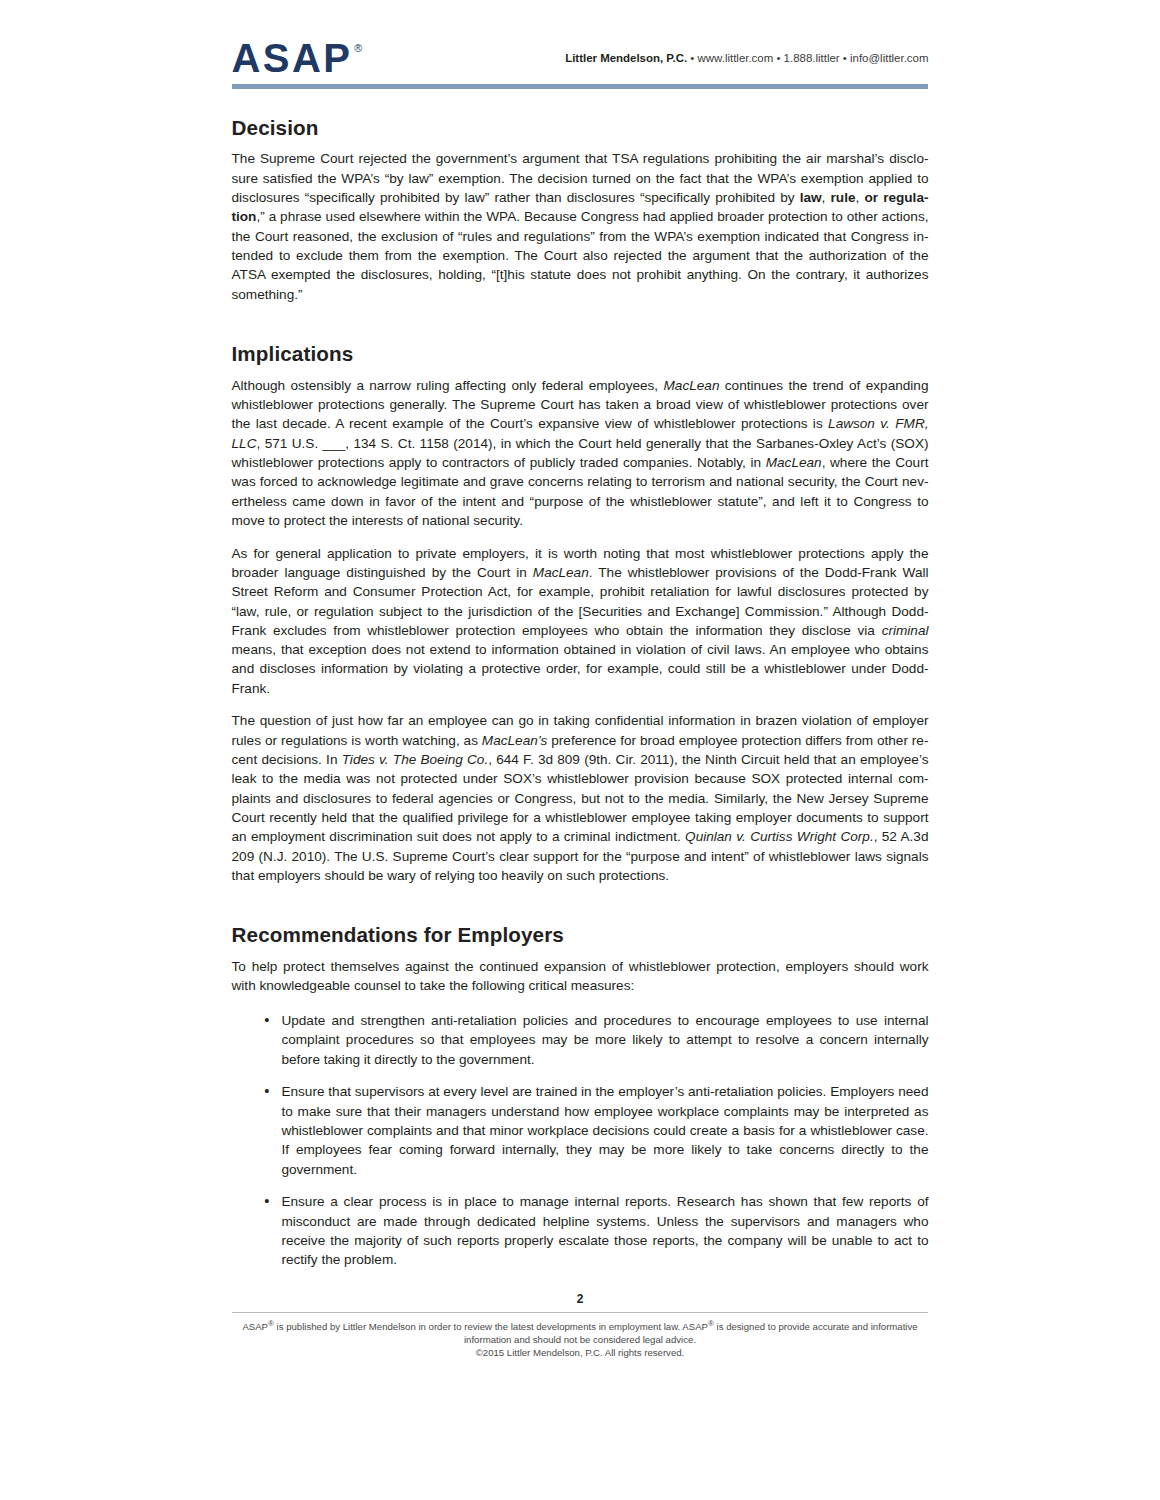ASAP®
Littler Mendelson, P.C. • www.littler.com • 1.888.littler • info@littler.com
Decision
The Supreme Court rejected the government’s argument that TSA regulations prohibiting the air marshal’s disclosure satisfied the WPA’s “by law” exemption. The decision turned on the fact that the WPA’s exemption applied to disclosures “specifically prohibited by law” rather than disclosures “specifically prohibited by law, rule, or regulation,” a phrase used elsewhere within the WPA. Because Congress had applied broader protection to other actions, the Court reasoned, the exclusion of “rules and regulations” from the WPA’s exemption indicated that Congress intended to exclude them from the exemption. The Court also rejected the argument that the authorization of the ATSA exempted the disclosures, holding, “[t]his statute does not prohibit anything. On the contrary, it authorizes something.”
Implications
Although ostensibly a narrow ruling affecting only federal employees, MacLean continues the trend of expanding whistleblower protections generally. The Supreme Court has taken a broad view of whistleblower protections over the last decade. A recent example of the Court’s expansive view of whistleblower protections is Lawson v. FMR, LLC, 571 U.S. ___, 134 S. Ct. 1158 (2014), in which the Court held generally that the Sarbanes-Oxley Act’s (SOX) whistleblower protections apply to contractors of publicly traded companies. Notably, in MacLean, where the Court was forced to acknowledge legitimate and grave concerns relating to terrorism and national security, the Court nevertheless came down in favor of the intent and “purpose of the whistleblower statute”, and left it to Congress to move to protect the interests of national security.
As for general application to private employers, it is worth noting that most whistleblower protections apply the broader language distinguished by the Court in MacLean. The whistleblower provisions of the Dodd-Frank Wall Street Reform and Consumer Protection Act, for example, prohibit retaliation for lawful disclosures protected by “law, rule, or regulation subject to the jurisdiction of the [Securities and Exchange] Commission.” Although Dodd-Frank excludes from whistleblower protection employees who obtain the information they disclose via criminal means, that exception does not extend to information obtained in violation of civil laws. An employee who obtains and discloses information by violating a protective order, for example, could still be a whistleblower under Dodd-Frank.
The question of just how far an employee can go in taking confidential information in brazen violation of employer rules or regulations is worth watching, as MacLean’s preference for broad employee protection differs from other recent decisions. In Tides v. The Boeing Co., 644 F. 3d 809 (9th. Cir. 2011), the Ninth Circuit held that an employee’s leak to the media was not protected under SOX’s whistleblower provision because SOX protected internal complaints and disclosures to federal agencies or Congress, but not to the media. Similarly, the New Jersey Supreme Court recently held that the qualified privilege for a whistleblower employee taking employer documents to support an employment discrimination suit does not apply to a criminal indictment. Quinlan v. Curtiss Wright Corp., 52 A.3d 209 (N.J. 2010). The U.S. Supreme Court’s clear support for the “purpose and intent” of whistleblower laws signals that employers should be wary of relying too heavily on such protections.
Recommendations for Employers
To help protect themselves against the continued expansion of whistleblower protection, employers should work with knowledgeable counsel to take the following critical measures:
Update and strengthen anti-retaliation policies and procedures to encourage employees to use internal complaint procedures so that employees may be more likely to attempt to resolve a concern internally before taking it directly to the government.
Ensure that supervisors at every level are trained in the employer’s anti-retaliation policies. Employers need to make sure that their managers understand how employee workplace complaints may be interpreted as whistleblower complaints and that minor workplace decisions could create a basis for a whistleblower case. If employees fear coming forward internally, they may be more likely to take concerns directly to the government.
Ensure a clear process is in place to manage internal reports. Research has shown that few reports of misconduct are made through dedicated helpline systems. Unless the supervisors and managers who receive the majority of such reports properly escalate those reports, the company will be unable to act to rectify the problem.
2
ASAP® is published by Littler Mendelson in order to review the latest developments in employment law. ASAP® is designed to provide accurate and informative information and should not be considered legal advice. ©2015 Littler Mendelson, P.C. All rights reserved.